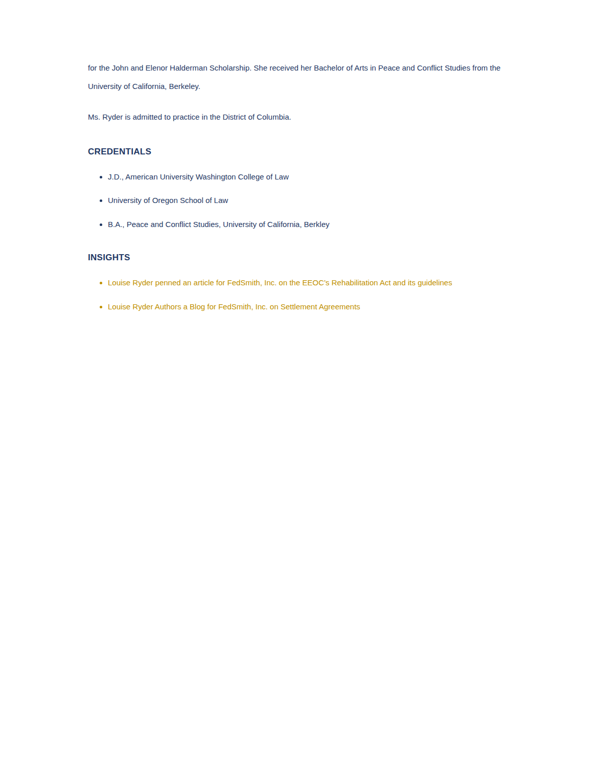for the John and Elenor Halderman Scholarship. She received her Bachelor of Arts in Peace and Conflict Studies from the University of California, Berkeley.
Ms. Ryder is admitted to practice in the District of Columbia.
CREDENTIALS
J.D., American University Washington College of Law
University of Oregon School of Law
B.A., Peace and Conflict Studies, University of California, Berkley
INSIGHTS
Louise Ryder penned an article for FedSmith, Inc. on the EEOC’s Rehabilitation Act and its guidelines
Louise Ryder Authors a Blog for FedSmith, Inc. on Settlement Agreements